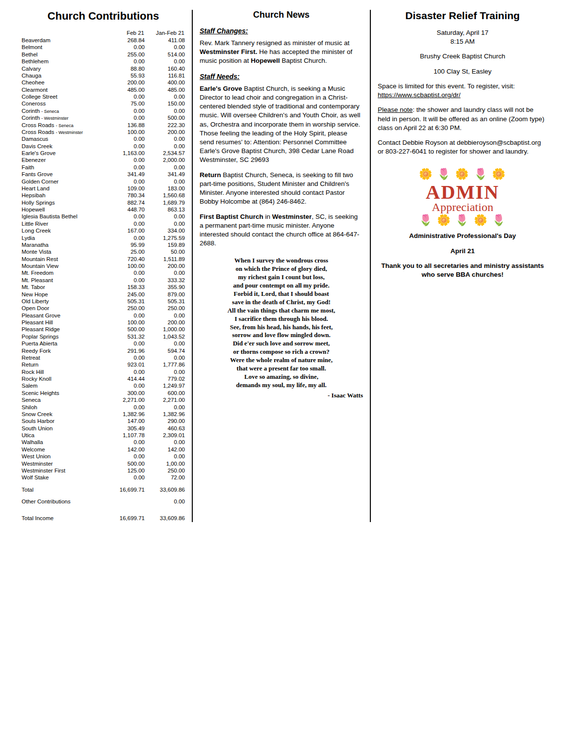Church Contributions
| | Feb 21 | Jan-Feb 21 |
| --- | --- | --- |
| Beaverdam | 268.84 | 411.08 |
| Belmont | 0.00 | 0.00 |
| Bethel | 255.00 | 514.00 |
| Bethlehem | 0.00 | 0.00 |
| Calvary | 88.80 | 160.40 |
| Chauga | 55.93 | 116.81 |
| Cheohee | 200.00 | 400.00 |
| Clearmont | 485.00 | 485.00 |
| College Street | 0.00 | 0.00 |
| Coneross | 75.00 | 150.00 |
| Corinth - Seneca | 0.00 | 0.00 |
| Corinth - Westminster | 0.00 | 500.00 |
| Cross Roads - Seneca | 136.88 | 222.30 |
| Cross Roads - Westminster | 100.00 | 200.00 |
| Damascus | 0.00 | 0.00 |
| Davis Creek | 0.00 | 0.00 |
| Earle's Grove | 1,163.00 | 2,534.57 |
| Ebenezer | 0.00 | 2,000.00 |
| Faith | 0.00 | 0.00 |
| Fants Grove | 341.49 | 341.49 |
| Golden Corner | 0.00 | 0.00 |
| Heart Land | 109.00 | 183.00 |
| Hepsibah | 780.34 | 1,560.68 |
| Holly Springs | 882.74 | 1,689.79 |
| Hopewell | 448.70 | 863.13 |
| Iglesia Bautista Bethel | 0.00 | 0.00 |
| Little River | 0.00 | 0.00 |
| Long Creek | 167.00 | 334.00 |
| Lydia | 0.00 | 1,275.59 |
| Maranatha | 95.99 | 159.89 |
| Monte Vista | 25.00 | 50.00 |
| Mountain Rest | 720.40 | 1,511.89 |
| Mountain View | 100.00 | 200.00 |
| Mt. Freedom | 0.00 | 0.00 |
| Mt. Pleasant | 0.00 | 333.32 |
| Mt. Tabor | 158.33 | 355.90 |
| New Hope | 245.00 | 879.00 |
| Old Liberty | 505.31 | 505.31 |
| Open Door | 250.00 | 250.00 |
| Pleasant Grove | 0.00 | 0.00 |
| Pleasant Hill | 100.00 | 200.00 |
| Pleasant Ridge | 500.00 | 1,000.00 |
| Poplar Springs | 531.32 | 1,043.52 |
| Puerta Abierta | 0.00 | 0.00 |
| Reedy Fork | 291.96 | 594.74 |
| Retreat | 0.00 | 0.00 |
| Return | 923.01 | 1,777.86 |
| Rock Hill | 0.00 | 0.00 |
| Rocky Knoll | 414.44 | 779.02 |
| Salem | 0.00 | 1,249.97 |
| Scenic Heights | 300.00 | 600.00 |
| Seneca | 2,271.00 | 2,271.00 |
| Shiloh | 0.00 | 0.00 |
| Snow Creek | 1,382.96 | 1,382.96 |
| Souls Harbor | 147.00 | 290.00 |
| South Union | 305.49 | 460.63 |
| Utica | 1,107.78 | 2,309.01 |
| Walhalla | 0.00 | 0.00 |
| Welcome | 142.00 | 142.00 |
| West Union | 0.00 | 0.00 |
| Westminster | 500.00 | 1,00.00 |
| Westminster First | 125.00 | 250.00 |
| Wolf Stake | 0.00 | 72.00 |
| Total | 16,699.71 | 33,609.86 |
| Other Contributions | | 0.00 |
| Total Income | 16,699.71 | 33,609.86 |
Church News
Staff Changes:
Rev. Mark Tannery resigned as minister of music at Westminster First. He has accepted the minister of music position at Hopewell Baptist Church.
Staff Needs:
Earle's Grove Baptist Church, is seeking a Music Director to lead choir and congregation in a Christ-centered blended style of traditional and contemporary music. Will oversee Children's and Youth Choir, as well as, Orchestra and incorporate them in worship service. Those feeling the leading of the Holy Spirit, please send resumes' to: Attention: Personnel Committee Earle's Grove Baptist Church, 398 Cedar Lane Road Westminster, SC 29693
Return Baptist Church, Seneca, is seeking to fill two part-time positions, Student Minister and Children's Minister. Anyone interested should contact Pastor Bobby Holcombe at (864) 246-8462.
First Baptist Church in Westminster, SC, is seeking a permanent part-time music minister. Anyone interested should contact the church office at 864-647-2688.
When I survey the wondrous cross
on which the Prince of glory died,
my richest gain I count but loss,
and pour contempt on all my pride.
Forbid it, Lord, that I should boast
save in the death of Christ, my God!
All the vain things that charm me most,
I sacrifice them through his blood.
See, from his head, his hands, his feet,
sorrow and love flow mingled down.
Did e'er such love and sorrow meet,
or thorns compose so rich a crown?
Were the whole realm of nature mine,
that were a present far too small.
Love so amazing, so divine,
demands my soul, my life, my all. - Isaac Watts
Disaster Relief Training
Saturday, April 17
8:15 AM
Brushy Creek Baptist Church
100 Clay St, Easley
Space is limited for this event. To register, visit: https://www.scbaptist.org/dr/
Please note: the shower and laundry class will not be held in person. It will be offered as an online (Zoom type) class on April 22 at 6:30 PM.
Contact Debbie Royson at debbieroyson@scbaptist.org or 803-227-6041 to register for shower and laundry.
🌼 🌷 🌼 🌷 🌼
ADMIN
Appreciation
🌷 🌼 🌷 🌼 🌷
Administrative Professional's Day
April 21
Thank you to all secretaries and ministry assistants who serve BBA churches!